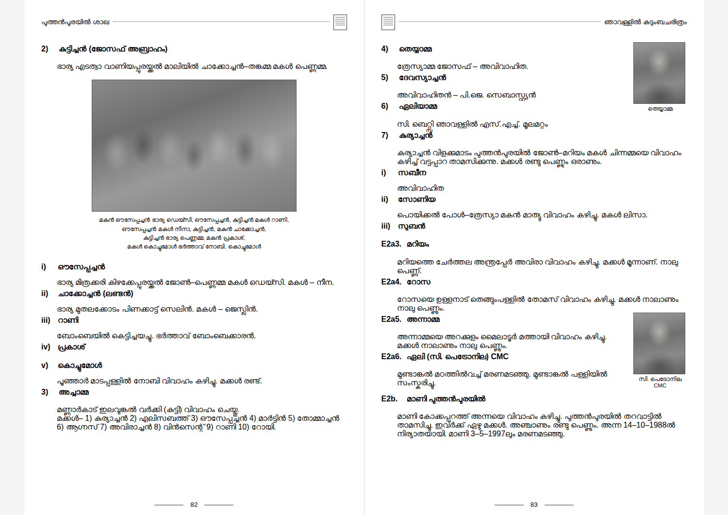പുത്തൻപുരയിൽ ശാഖ
2) കുട്ടിച്ചൻ (ജോസഫ് അബ്രാഹം)
ഭാര്യ എടത്വാ വാണിയപ്പുരയ്ക്കൽ മാലിയിൽ ചാക്കോച്ചൻ–തങ്കമ്മ മകൾ പെണ്ണമ്മ.
മകൻ ഔസേപ്പച്ചൻ ഭാര്യ ഡെയ്സി, ഔസേപ്പച്ചൻ, കുട്ടിച്ചൻ മകൾ റാണി,
ഔസേപ്പച്ചൻ മകൾ നീനാ, കുട്ടിച്ചൻ, മകൻ ചാക്കോച്ചൻ,
കുട്ടിച്ചൻ ഭാര്യ പെണ്ണമ്മ, മകൻ പ്രകാശ്,
മകൾ കൊച്ചുമോൾ ഭർത്താവ് നോബി, കൊച്ചുമോൾ
i) ഔസേപ്പച്ചൻ
ഭാര്യ മിത്രക്കരി കിഴക്കേപ്പുരയ്ക്കൽ ജോൺ–പെണ്ണമ്മ മകൾ ഡെയ്സി. മകൾ – നീന.
ii) ചാക്കോച്ചൻ (ലണ്ടൻ)
ഭാര്യ മുതലക്കോടം പിണക്കാട്ട് സെലിൻ. മകൾ – ജെസ്ലിൻ.
iii) റാണി
ബോംബെയിൽ കെട്ടിച്ചയച്ചു. ഭർത്താവ് ബോംബെക്കാരൻ.
iv) പ്രകാശ്
v) കൊച്ചുമോൾ
പൂഞ്ഞാർ മാടപ്പള്ളിൽ നോബി വിവാഹം കഴിച്ചു. മക്കൾ രണ്ട്.
3) അച്ചാമ്മ
മണ്ണാർകാട് ഇലവുങ്കൽ വർക്കി (കുട്ടി) വിവാഹം ചെയ്തു.
മക്കൾ– 1) കുര്യാച്ചൻ 2) എലിസബത്ത് 3) ഔസേപ്പച്ചൻ 4) മാർട്ടിൻ 5) തോമ്മാച്ചൻ 6) ആഗ്നസ് 7) അവിരാച്ചൻ 8) വിൻസെന്റ് 9) റാണി 10) റോയി.
82
ഞാവള്ളിൽ കുടുംബചരിത്രം
തെയ്യാമ്മ
4) തെയ്യാമ്മ
ത്രേസ്യാമ്മ ജോസഫ് – അവിവാഹിത.
5) ദേവസ്യാച്ചൻ
അവിവാഹിതൻ – പി.ജെ. സെബാസ്റ്റ്യൻ
6) ഏലിയാമ്മ
സി. ബെറ്റ്സി ഞാവള്ളിൽ എസ്.എച്ച്. മൂലമറ്റം
7) കുര്യാച്ചൻ
കുര്യാച്ചൻ വിളക്കുമാടം പുത്തൻപുരയിൽ ജോൺ–മറിയം മകൾ ചിന്നമ്മയെ വിവാഹം കഴിച്ച് വട്ടപ്പാറ താമസിക്കുന്നു. മക്കൾ രണ്ടു പെണ്ണും ഒരാണും.
i) സബീന
അവിവാഹിത
ii) സോണിയ
പൊയിക്കൽ പോൾ–ത്രേസ്യാ മകൻ മാത്യു വിവാഹം കഴിച്ചു. മകൾ ലിസാ.
iii) സുബൻ
E2a3. മറിയം
മറിയത്തെ ചേർത്തല അന്ത്രപ്പേർ അവിരാ വിവാഹം കഴിച്ചു. മക്കൾ മൂന്നാണ്. നാലു പെണ്ണ്.
E2a4. റോസ
റോസയെ ഉള്ളനാട് തെങ്ങുംപള്ളിൽ തോമസ് വിവാഹം കഴിച്ചു. മക്കൾ നാലാണും നാലു പെണ്ണും.
സി. പെട്രോനില CMC
E2a5. അന്നാമ്മ
അന്നാമ്മയെ അറക്കുളം മൈലാടൂർ മത്തായി വിവാഹം കഴിച്ചു. മക്കൾ നാലാണും നാലു പെണ്ണും.
E2a6. ഏലി (സി. പെട്രോനില) CMC
മുണ്ടാങ്കൽ മഠത്തിൽവച്ച് മരണമടഞ്ഞു. മുണ്ടാങ്കൽ പള്ളിയിൽ സംസ്കരിച്ചു.
E2b. മാണി പുത്തൻപുരയിൽ
മാണി കോക്കപ്പുറത്ത് അന്നയെ വിവാഹം കഴിച്ചു. പുത്തൻപുരയിൽ തറവാട്ടിൽ താമസിച്ചു. ഇവർക്ക് ഏഴു മക്കൾ. അഞ്ചാണും രണ്ടു പെണ്ണും. അന്ന 14–10–1988ൽ നിര്യാതയായി. മാണി 3–5–1997ലും മരണമടഞ്ഞു.
83